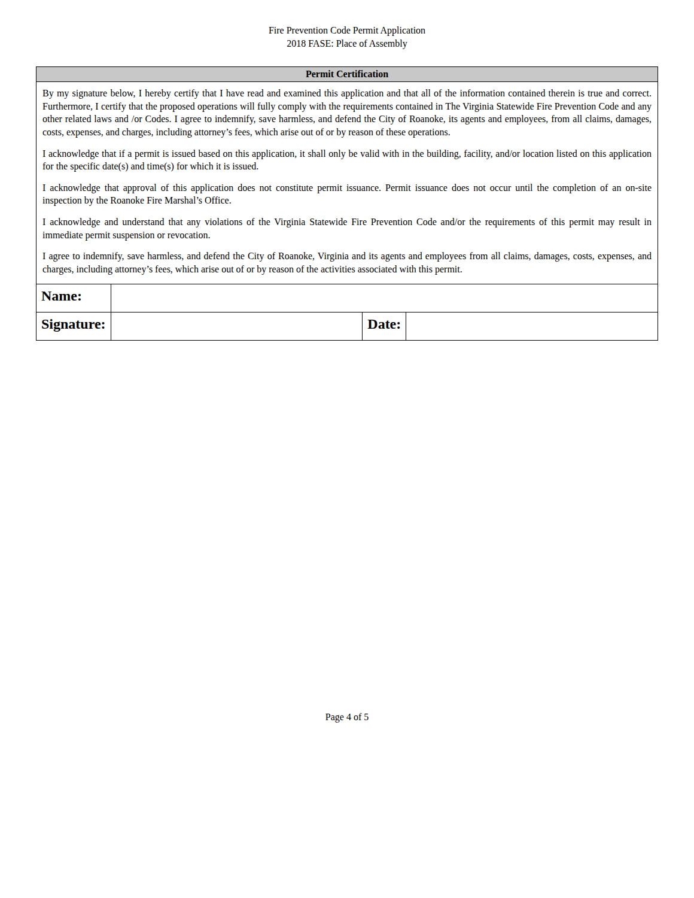Fire Prevention Code Permit Application
2018 FASE: Place of Assembly
| Permit Certification |
| By my signature below, I hereby certify that I have read and examined this application and that all of the information contained therein is true and correct. Furthermore, I certify that the proposed operations will fully comply with the requirements contained in The Virginia Statewide Fire Prevention Code and any other related laws and /or Codes. I agree to indemnify, save harmless, and defend the City of Roanoke, its agents and employees, from all claims, damages, costs, expenses, and charges, including attorney’s fees, which arise out of or by reason of these operations. I acknowledge that if a permit is issued based on this application, it shall only be valid with in the building, facility, and/or location listed on this application for the specific date(s) and time(s) for which it is issued. I acknowledge that approval of this application does not constitute permit issuance. Permit issuance does not occur until the completion of an on-site inspection by the Roanoke Fire Marshal’s Office. I acknowledge and understand that any violations of the Virginia Statewide Fire Prevention Code and/or the requirements of this permit may result in immediate permit suspension or revocation. I agree to indemnify, save harmless, and defend the City of Roanoke, Virginia and its agents and employees from all claims, damages, costs, expenses, and charges, including attorney’s fees, which arise out of or by reason of the activities associated with this permit. |
| Name: | |
| Signature: | | Date: | |
Page 4 of 5